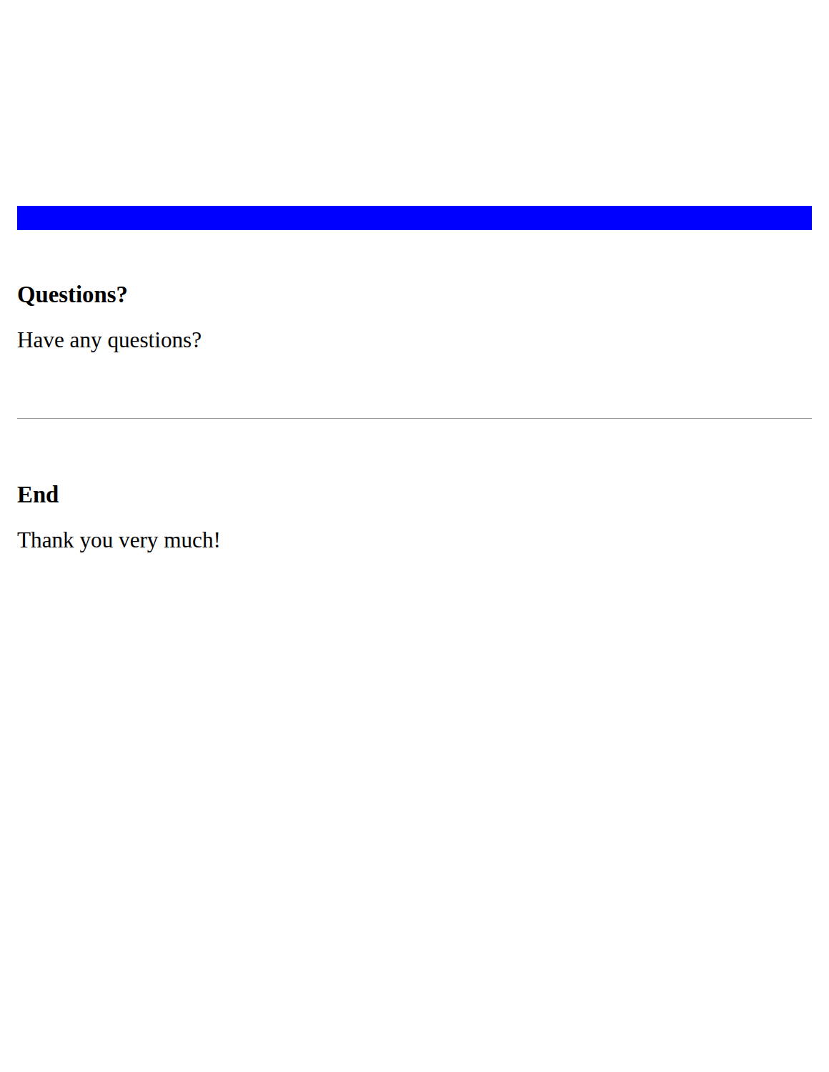Questions?
Have any questions?
End
Thank you very much!